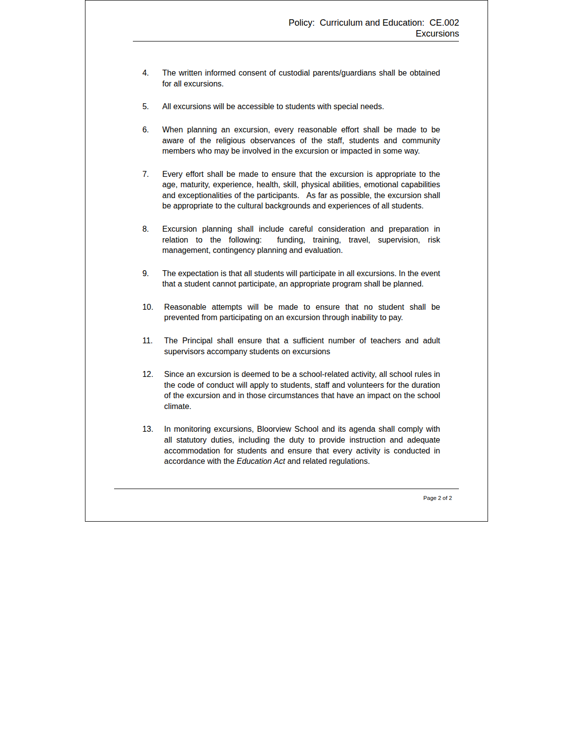Policy: Curriculum and Education: CE.002 Excursions
4. The written informed consent of custodial parents/guardians shall be obtained for all excursions.
5. All excursions will be accessible to students with special needs.
6. When planning an excursion, every reasonable effort shall be made to be aware of the religious observances of the staff, students and community members who may be involved in the excursion or impacted in some way.
7. Every effort shall be made to ensure that the excursion is appropriate to the age, maturity, experience, health, skill, physical abilities, emotional capabilities and exceptionalities of the participants. As far as possible, the excursion shall be appropriate to the cultural backgrounds and experiences of all students.
8. Excursion planning shall include careful consideration and preparation in relation to the following: funding, training, travel, supervision, risk management, contingency planning and evaluation.
9. The expectation is that all students will participate in all excursions. In the event that a student cannot participate, an appropriate program shall be planned.
10. Reasonable attempts will be made to ensure that no student shall be prevented from participating on an excursion through inability to pay.
11. The Principal shall ensure that a sufficient number of teachers and adult supervisors accompany students on excursions
12. Since an excursion is deemed to be a school-related activity, all school rules in the code of conduct will apply to students, staff and volunteers for the duration of the excursion and in those circumstances that have an impact on the school climate.
13. In monitoring excursions, Bloorview School and its agenda shall comply with all statutory duties, including the duty to provide instruction and adequate accommodation for students and ensure that every activity is conducted in accordance with the Education Act and related regulations.
Page 2 of 2